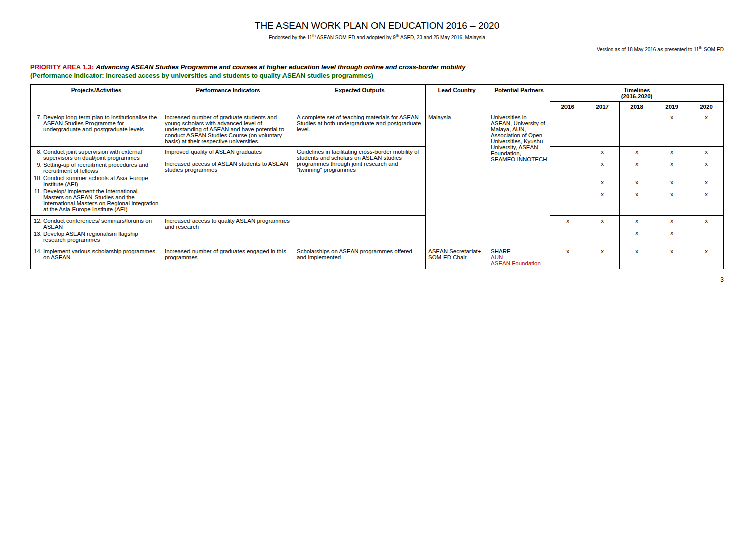THE ASEAN WORK PLAN ON EDUCATION 2016 – 2020
Endorsed by the 11th ASEAN SOM-ED and adopted by 9th ASED, 23 and 25 May 2016, Malaysia
Version as of 18 May 2016 as presented to 11th SOM-ED
PRIORITY AREA 1.3: Advancing ASEAN Studies Programme and courses at higher education level through online and cross-border mobility
(Performance Indicator: Increased access by universities and students to quality ASEAN studies programmes)
| Projects/Activities | Performance Indicators | Expected Outputs | Lead Country | Potential Partners | Timelines (2016-2020) |
| --- | --- | --- | --- | --- | --- |
| 2016 | 2017 | 2018 | 2019 | 2020 |
| Develop long-term plan to institutionalise the ASEAN Studies Programme for undergraduate and postgraduate levels | Increased number of graduate students and young scholars with advanced level of understanding of ASEAN and have potential to conduct ASEAN Studies Course (on voluntary basis) at their respective universities. | A complete set of teaching materials for ASEAN Studies at both undergraduate and postgraduate level. | Malaysia | Universities in ASEAN, University of Malaya, AUN, Association of Open Universities, Kyushu University, ASEAN Foundation, SEAMEO INNOTECH | | | | x | x |
| Conduct joint supervision with external supervisors on dual/joint programmes Setting-up of recruitment procedures and recruitment of fellows Conduct summer schools at Asia-Europe Institute (AEI) Develop/ implement the International Masters on ASEAN Studies and the International Masters on Regional Integration at the Asia-Europe Institute (AEI) | Improved quality of ASEAN graduates Increased access of ASEAN students to ASEAN studies programmes | Guidelines in facilitating cross-border mobility of students and scholars on ASEAN studies programmes through joint research and "twinning" programmes | | x x x x | x x x x | x x x x | x x x x |
| Conduct conferences/ seminars/forums on ASEAN Develop ASEAN regionalism flagship research programmes | Increased access to quality ASEAN programmes and research | | x | x | x x | x x | x |
| Implement various scholarship programmes on ASEAN | Increased number of graduates engaged in this programmes | Scholarships on ASEAN programmes offered and implemented | ASEAN Secretariat+ SOM-ED Chair | SHARE AUN ASEAN Foundation | x | x | x | x | x |
3